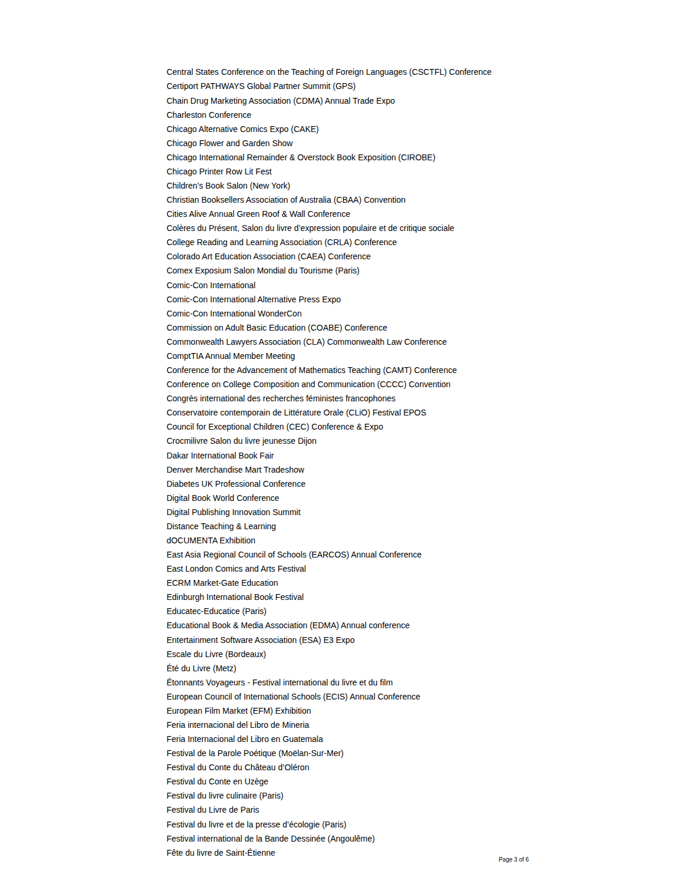Central States Conference on the Teaching of Foreign Languages (CSCTFL) Conference
Certiport PATHWAYS Global Partner Summit (GPS)
Chain Drug Marketing Association (CDMA) Annual Trade Expo
Charleston Conference
Chicago Alternative Comics Expo (CAKE)
Chicago Flower and Garden Show
Chicago International Remainder & Overstock Book Exposition (CIROBE)
Chicago Printer Row Lit Fest
Children’s Book Salon (New York)
Christian Booksellers Association of Australia (CBAA) Convention
Cities Alive Annual Green Roof & Wall Conference
Colères du Présent, Salon du livre d’expression populaire et de critique sociale
College Reading and Learning Association (CRLA) Conference
Colorado Art Education Association (CAEA) Conference
Comex Exposium Salon Mondial du Tourisme (Paris)
Comic-Con International
Comic-Con International Alternative Press Expo
Comic-Con International WonderCon
Commission on Adult Basic Education (COABE) Conference
Commonwealth Lawyers Association (CLA) Commonwealth Law Conference
ComptTIA Annual Member Meeting
Conference for the Advancement of Mathematics Teaching (CAMT) Conference
Conference on College Composition and Communication (CCCC) Convention
Congrès international des recherches féministes francophones
Conservatoire contemporain de Littérature Orale (CLiO) Festival EPOS
Council for Exceptional Children (CEC) Conference & Expo
Crocmilivre Salon du livre jeunesse Dijon
Dakar International Book Fair
Denver Merchandise Mart Tradeshow
Diabetes UK Professional Conference
Digital Book World Conference
Digital Publishing Innovation Summit
Distance Teaching & Learning
dOCUMENTA Exhibition
East Asia Regional Council of Schools (EARCOS) Annual Conference
East London Comics and Arts Festival
ECRM Market-Gate Education
Edinburgh International Book Festival
Educatec-Educatice (Paris)
Educational Book & Media Association (EDMA) Annual conference
Entertainment Software Association (ESA) E3 Expo
Escale du Livre (Bordeaux)
Été du Livre (Metz)
Étonnants Voyageurs - Festival international du livre et du film
European Council of International Schools (ECIS) Annual Conference
European Film Market (EFM) Exhibition
Feria internacional del Libro de Mineria
Feria Internacional del Libro en Guatemala
Festival de la Parole Poétique (Moëlan-Sur-Mer)
Festival du Conte du Château d’Oléron
Festival du Conte en Uzège
Festival du livre culinaire (Paris)
Festival du Livre de Paris
Festival du livre et de la presse d’écologie (Paris)
Festival international de la Bande Dessinée (Angoulême)
Fête du livre de Saint-Étienne
Page 3 of 6